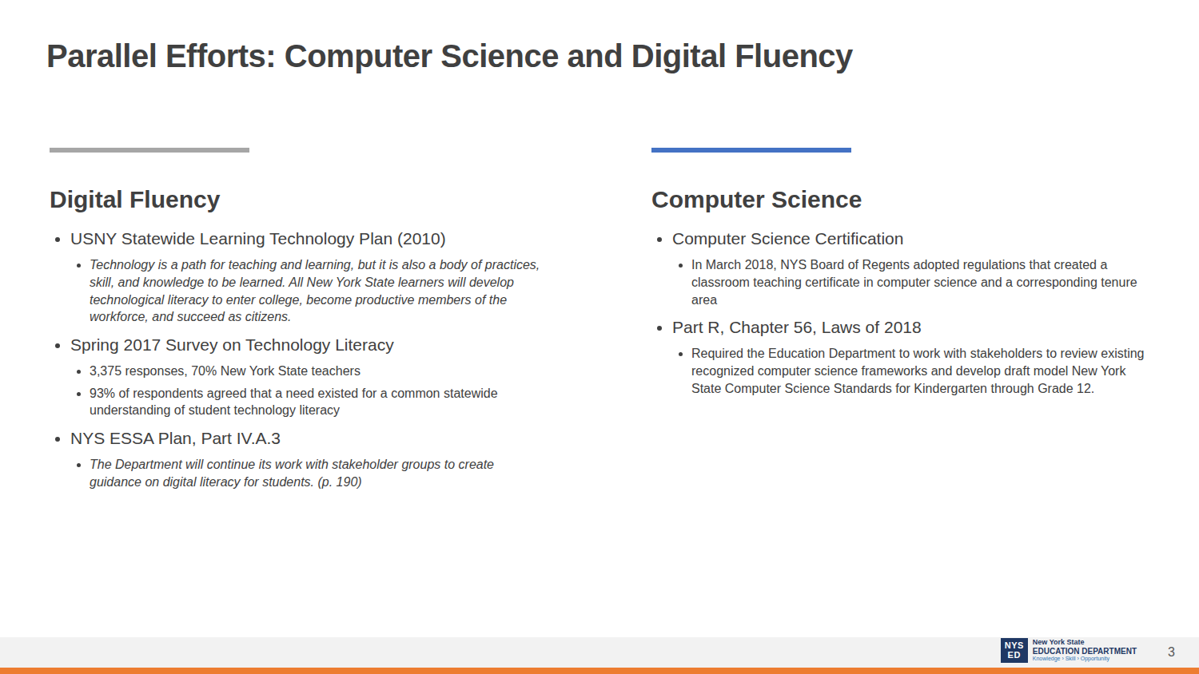Parallel Efforts: Computer Science and Digital Fluency
Digital Fluency
USNY Statewide Learning Technology Plan (2010)
Technology is a path for teaching and learning, but it is also a body of practices, skill, and knowledge to be learned. All New York State learners will develop technological literacy to enter college, become productive members of the workforce, and succeed as citizens.
Spring 2017 Survey on Technology Literacy
3,375 responses, 70% New York State teachers
93% of respondents agreed that a need existed for a common statewide understanding of student technology literacy
NYS ESSA Plan, Part IV.A.3
The Department will continue its work with stakeholder groups to create guidance on digital literacy for students. (p. 190)
Computer Science
Computer Science Certification
In March 2018, NYS Board of Regents adopted regulations that created a classroom teaching certificate in computer science and a corresponding tenure area
Part R, Chapter 56, Laws of 2018
Required the Education Department to work with stakeholders to review existing recognized computer science frameworks and develop draft model New York State Computer Science Standards for Kindergarten through Grade 12.
NYS ED
New York State
EDUCATION DEPARTMENT
Knowledge › Skill › Opportunity
3